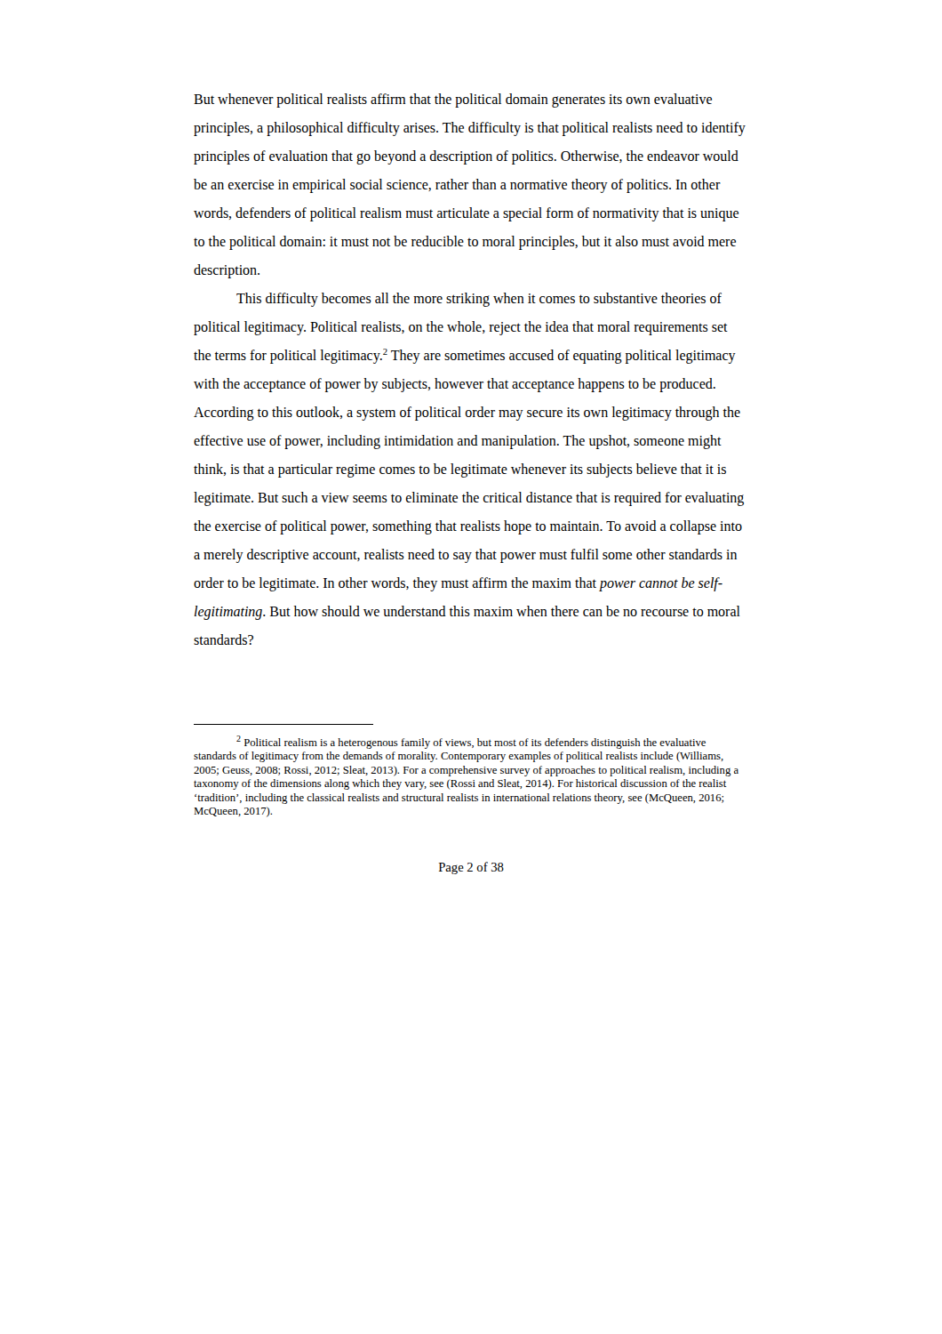But whenever political realists affirm that the political domain generates its own evaluative principles, a philosophical difficulty arises. The difficulty is that political realists need to identify principles of evaluation that go beyond a description of politics. Otherwise, the endeavor would be an exercise in empirical social science, rather than a normative theory of politics. In other words, defenders of political realism must articulate a special form of normativity that is unique to the political domain: it must not be reducible to moral principles, but it also must avoid mere description.
This difficulty becomes all the more striking when it comes to substantive theories of political legitimacy. Political realists, on the whole, reject the idea that moral requirements set the terms for political legitimacy.2 They are sometimes accused of equating political legitimacy with the acceptance of power by subjects, however that acceptance happens to be produced. According to this outlook, a system of political order may secure its own legitimacy through the effective use of power, including intimidation and manipulation. The upshot, someone might think, is that a particular regime comes to be legitimate whenever its subjects believe that it is legitimate. But such a view seems to eliminate the critical distance that is required for evaluating the exercise of political power, something that realists hope to maintain. To avoid a collapse into a merely descriptive account, realists need to say that power must fulfil some other standards in order to be legitimate. In other words, they must affirm the maxim that power cannot be self-legitimating. But how should we understand this maxim when there can be no recourse to moral standards?
2 Political realism is a heterogenous family of views, but most of its defenders distinguish the evaluative standards of legitimacy from the demands of morality. Contemporary examples of political realists include (Williams, 2005; Geuss, 2008; Rossi, 2012; Sleat, 2013). For a comprehensive survey of approaches to political realism, including a taxonomy of the dimensions along which they vary, see (Rossi and Sleat, 2014). For historical discussion of the realist ‘tradition’, including the classical realists and structural realists in international relations theory, see (McQueen, 2016; McQueen, 2017).
Page 2 of 38